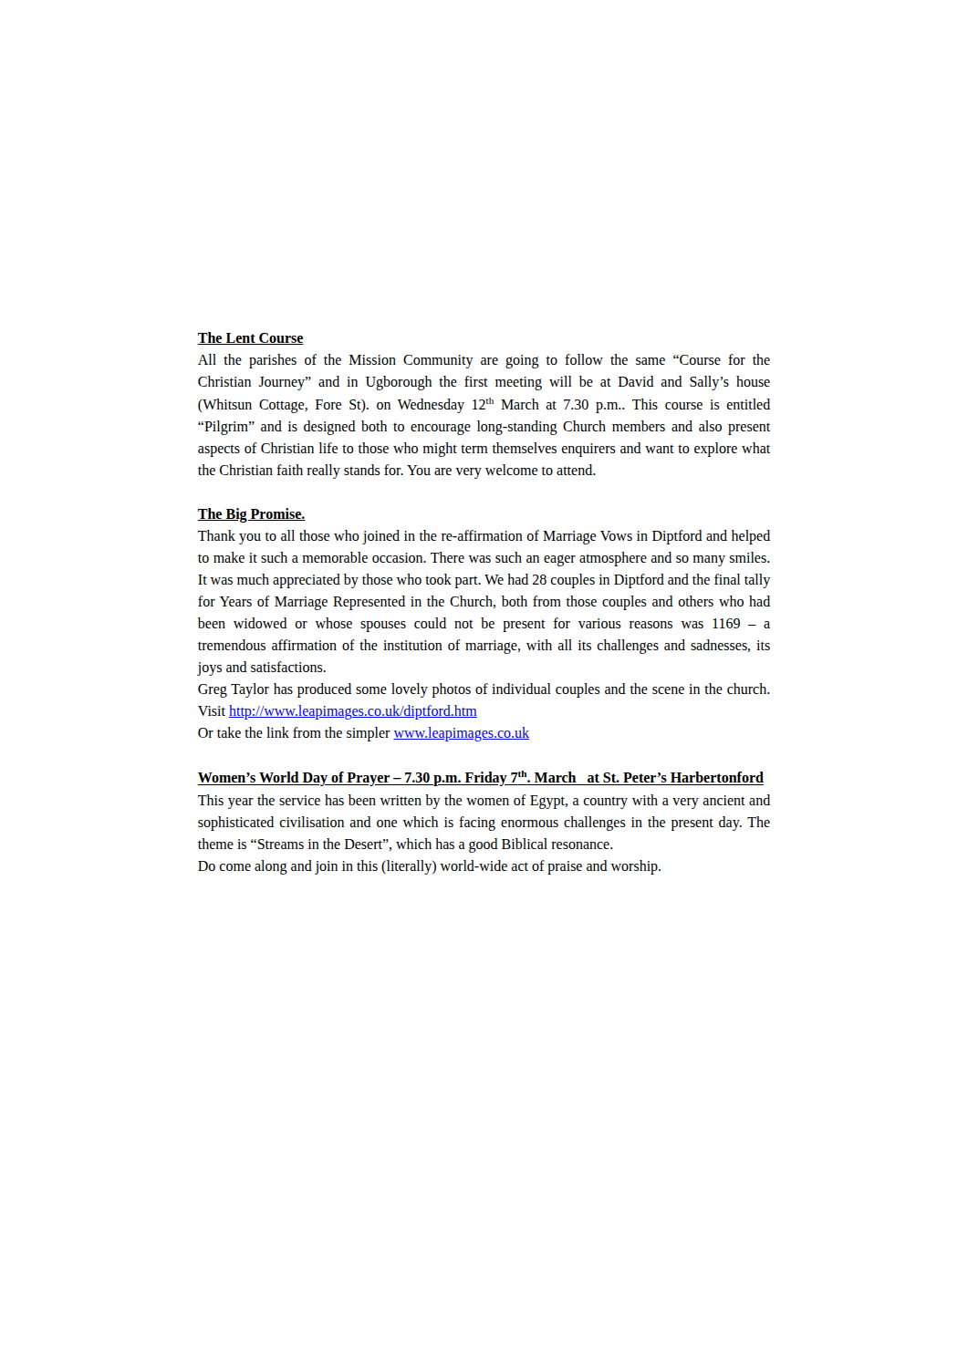The Lent Course
All the parishes of the Mission Community are going to follow the same “Course for the Christian Journey” and in Ugborough the first meeting will be at David and Sally’s house (Whitsun Cottage, Fore St). on Wednesday 12th March at 7.30 p.m.. This course is entitled “Pilgrim” and is designed both to encourage long-standing Church members and also present aspects of Christian life to those who might term themselves enquirers and want to explore what the Christian faith really stands for. You are very welcome to attend.
The Big Promise.
Thank you to all those who joined in the re-affirmation of Marriage Vows in Diptford and helped to make it such a memorable occasion. There was such an eager atmosphere and so many smiles. It was much appreciated by those who took part. We had 28 couples in Diptford and the final tally for Years of Marriage Represented in the Church, both from those couples and others who had been widowed or whose spouses could not be present for various reasons was 1169 – a tremendous affirmation of the institution of marriage, with all its challenges and sadnesses, its joys and satisfactions.
Greg Taylor has produced some lovely photos of individual couples and the scene in the church. Visit http://www.leapimages.co.uk/diptford.htm
Or take the link from the simpler www.leapimages.co.uk
Women’s World Day of Prayer – 7.30 p.m. Friday 7th. March at St. Peter’s Harbertonford
This year the service has been written by the women of Egypt, a country with a very ancient and sophisticated civilisation and one which is facing enormous challenges in the present day. The theme is “Streams in the Desert”, which has a good Biblical resonance.
Do come along and join in this (literally) world-wide act of praise and worship.